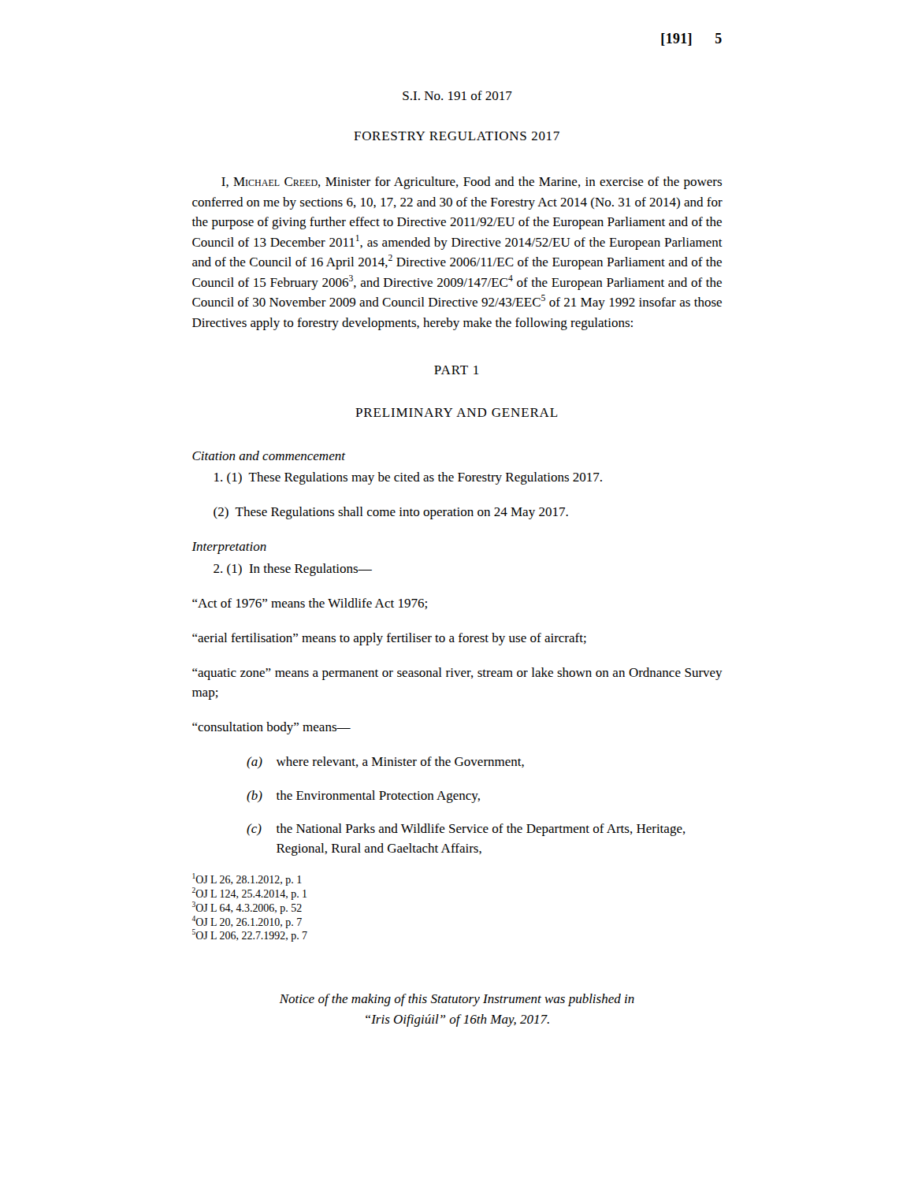[191]5
S.I. No. 191 of 2017
FORESTRY REGULATIONS 2017
I, Michael Creed, Minister for Agriculture, Food and the Marine, in exercise of the powers conferred on me by sections 6, 10, 17, 22 and 30 of the Forestry Act 2014 (No. 31 of 2014) and for the purpose of giving further effect to Directive 2011/92/EU of the European Parliament and of the Council of 13 December 20111, as amended by Directive 2014/52/EU of the European Parliament and of the Council of 16 April 2014,2 Directive 2006/11/EC of the European Parliament and of the Council of 15 February 20063, and Directive 2009/147/EC4 of the European Parliament and of the Council of 30 November 2009 and Council Directive 92/43/EEC5 of 21 May 1992 insofar as those Directives apply to forestry developments, hereby make the following regulations:
PART 1
PRELIMINARY AND GENERAL
Citation and commencement
1. (1) These Regulations may be cited as the Forestry Regulations 2017.
(2) These Regulations shall come into operation on 24 May 2017.
Interpretation
2. (1) In these Regulations—
“Act of 1976” means the Wildlife Act 1976;
“aerial fertilisation” means to apply fertiliser to a forest by use of aircraft;
“aquatic zone” means a permanent or seasonal river, stream or lake shown on an Ordnance Survey map;
“consultation body” means—
(a) where relevant, a Minister of the Government,
(b) the Environmental Protection Agency,
(c) the National Parks and Wildlife Service of the Department of Arts, Heritage, Regional, Rural and Gaeltacht Affairs,
1OJ L 26, 28.1.2012, p. 1
2OJ L 124, 25.4.2014, p. 1
3OJ L 64, 4.3.2006, p. 52
4OJ L 20, 26.1.2010, p. 7
5OJ L 206, 22.7.1992, p. 7
Notice of the making of this Statutory Instrument was published in “Iris Oifigiúil” of 16th May, 2017.